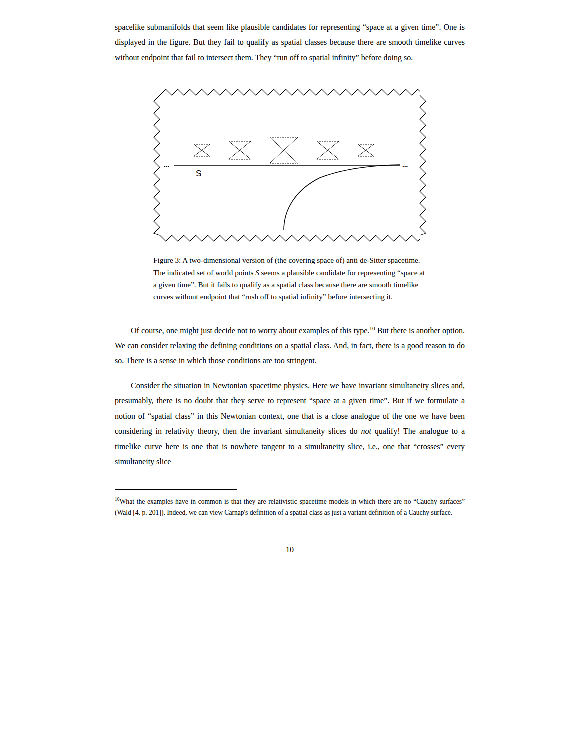spacelike submanifolds that seem like plausible candidates for representing “space at a given time”. One is displayed in the figure. But they fail to qualify as spatial classes because there are smooth timelike curves without endpoint that fail to intersect them. They “run off to spatial infinity” before doing so.
... ... S
Figure 3: A two-dimensional version of (the covering space of) anti de-Sitter spacetime. The indicated set of world points S seems a plausible candidate for representing “space at a given time”. But it fails to qualify as a spatial class because there are smooth timelike curves without endpoint that “rush off to spatial infinity” before intersecting it.
Of course, one might just decide not to worry about examples of this type.10 But there is another option. We can consider relaxing the defining conditions on a spatial class. And, in fact, there is a good reason to do so. There is a sense in which those conditions are too stringent.
Consider the situation in Newtonian spacetime physics. Here we have invariant simultaneity slices and, presumably, there is no doubt that they serve to represent “space at a given time”. But if we formulate a notion of “spatial class” in this Newtonian context, one that is a close analogue of the one we have been considering in relativity theory, then the invariant simultaneity slices do not qualify! The analogue to a timelike curve here is one that is nowhere tangent to a simultaneity slice, i.e., one that “crosses” every simultaneity slice
10What the examples have in common is that they are relativistic spacetime models in which there are no “Cauchy surfaces” (Wald [4, p. 201]). Indeed, we can view Carnap's definition of a spatial class as just a variant definition of a Cauchy surface.
10